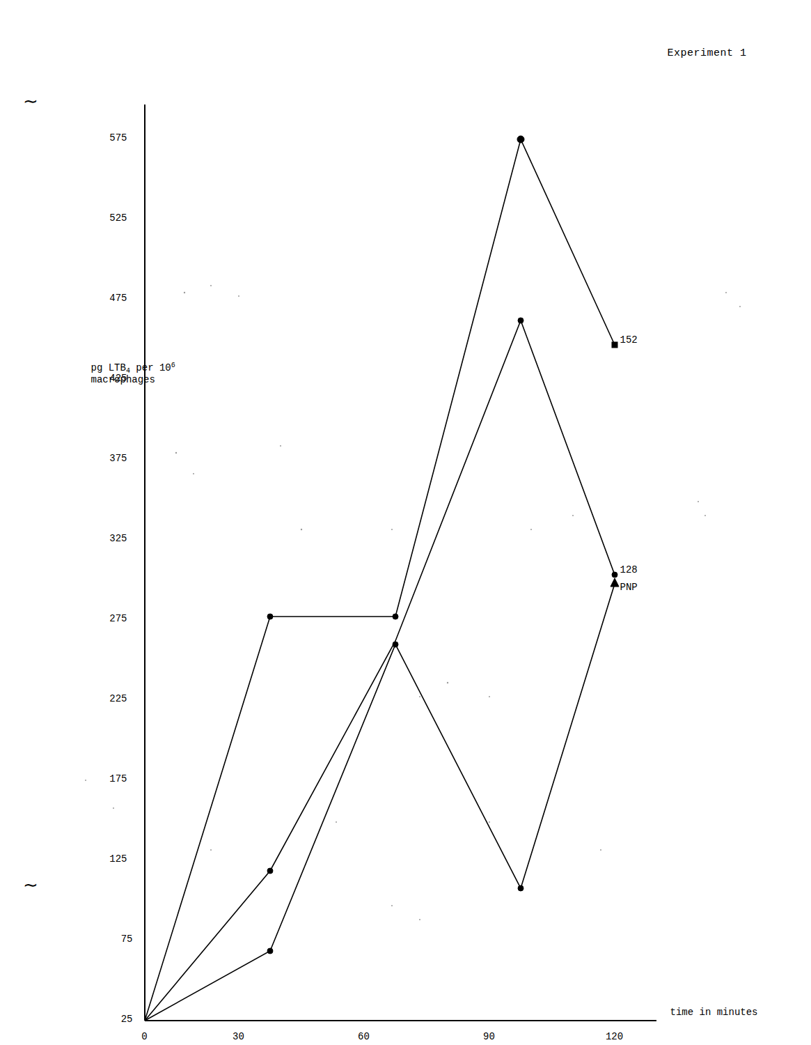Experiment 1
∼
∼
pg LTB4 per 106 macrophages
time in minutes
575
525
475
425
375
325
275
225
175
125
75
25
0
30
60
90
120
152
128
PNP